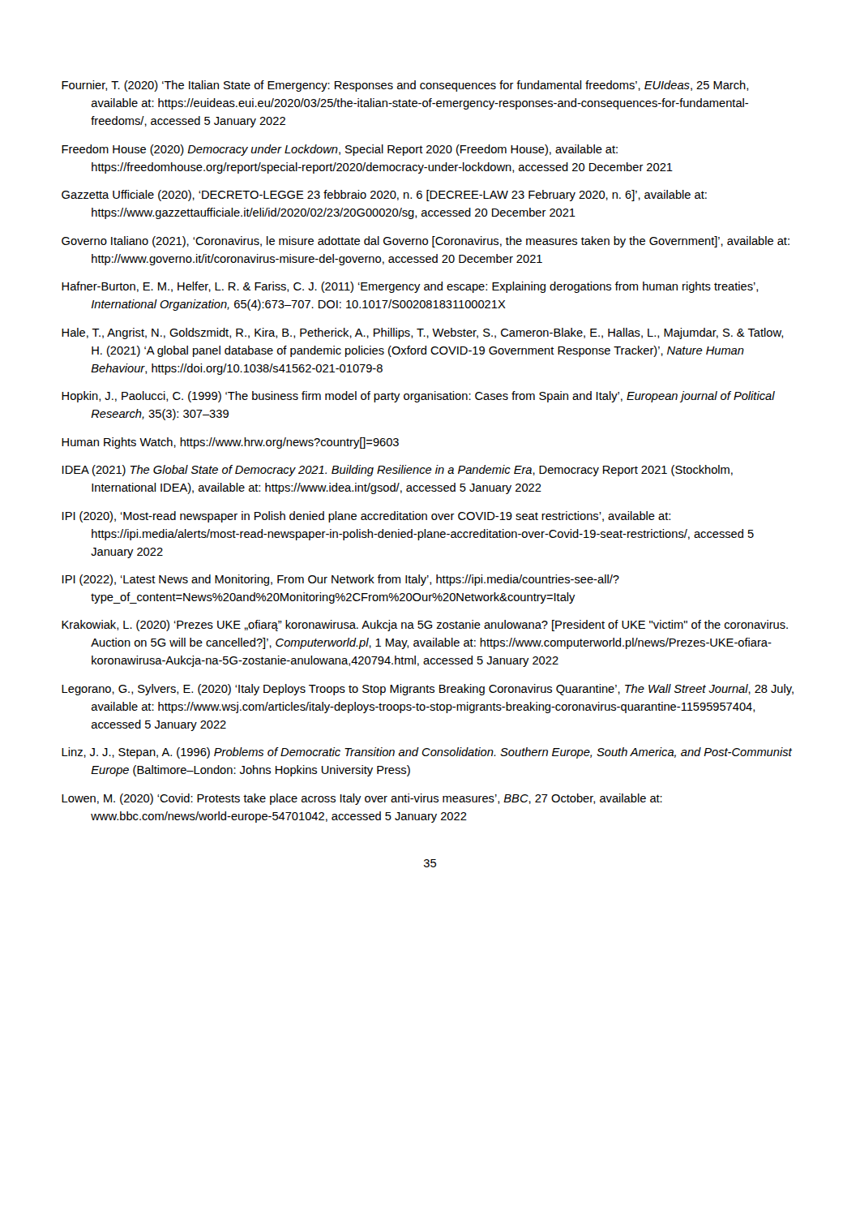Fournier, T. (2020) ‘The Italian State of Emergency: Responses and consequences for fundamental freedoms’, EUIdeas, 25 March, available at: https://euideas.eui.eu/2020/03/25/the-italian-state-of-emergency-responses-and-consequences-for-fundamental-freedoms/, accessed 5 January 2022
Freedom House (2020) Democracy under Lockdown, Special Report 2020 (Freedom House), available at: https://freedomhouse.org/report/special-report/2020/democracy-under-lockdown, accessed 20 December 2021
Gazzetta Ufficiale (2020), ‘DECRETO-LEGGE 23 febbraio 2020, n. 6 [DECREE-LAW 23 February 2020, n. 6]’, available at: https://www.gazzettaufficiale.it/eli/id/2020/02/23/20G00020/sg, accessed 20 December 2021
Governo Italiano (2021), ‘Coronavirus, le misure adottate dal Governo [Coronavirus, the measures taken by the Government]’, available at: http://www.governo.it/it/coronavirus-misure-del-governo, accessed 20 December 2021
Hafner-Burton, E. M., Helfer, L. R. & Fariss, C. J. (2011) ‘Emergency and escape: Explaining derogations from human rights treaties’, International Organization, 65(4):673–707. DOI: 10.1017/S002081831100021X
Hale, T., Angrist, N., Goldszmidt, R., Kira, B., Petherick, A., Phillips, T., Webster, S., Cameron-Blake, E., Hallas, L., Majumdar, S. & Tatlow, H. (2021) ‘A global panel database of pandemic policies (Oxford COVID-19 Government Response Tracker)’, Nature Human Behaviour, https://doi.org/10.1038/s41562-021-01079-8
Hopkin, J., Paolucci, C. (1999) ‘The business firm model of party organisation: Cases from Spain and Italy’, European journal of Political Research, 35(3): 307–339
Human Rights Watch, https://www.hrw.org/news?country[]=9603
IDEA (2021) The Global State of Democracy 2021. Building Resilience in a Pandemic Era, Democracy Report 2021 (Stockholm, International IDEA), available at: https://www.idea.int/gsod/, accessed 5 January 2022
IPI (2020), ‘Most-read newspaper in Polish denied plane accreditation over COVID-19 seat restrictions’, available at: https://ipi.media/alerts/most-read-newspaper-in-polish-denied-plane-accreditation-over-Covid-19-seat-restrictions/, accessed 5 January 2022
IPI (2022), ‘Latest News and Monitoring, From Our Network from Italy’, https://ipi.media/countries-see-all/?type_of_content=News%20and%20Monitoring%2CFrom%20Our%20Network&country=Italy
Krakowiak, L. (2020) ‘Prezes UKE „ofiarą” koronawirusa. Aukcja na 5G zostanie anulowana? [President of UKE "victim" of the coronavirus. Auction on 5G will be cancelled?]’, Computerworld.pl, 1 May, available at: https://www.computerworld.pl/news/Prezes-UKE-ofiara-koronawirusa-Aukcja-na-5G-zostanie-anulowana,420794.html, accessed 5 January 2022
Legorano, G., Sylvers, E. (2020) ‘Italy Deploys Troops to Stop Migrants Breaking Coronavirus Quarantine’, The Wall Street Journal, 28 July, available at: https://www.wsj.com/articles/italy-deploys-troops-to-stop-migrants-breaking-coronavirus-quarantine-11595957404, accessed 5 January 2022
Linz, J. J., Stepan, A. (1996) Problems of Democratic Transition and Consolidation. Southern Europe, South America, and Post-Communist Europe (Baltimore–London: Johns Hopkins University Press)
Lowen, M. (2020) ‘Covid: Protests take place across Italy over anti-virus measures’, BBC, 27 October, available at: www.bbc.com/news/world-europe-54701042, accessed 5 January 2022
35